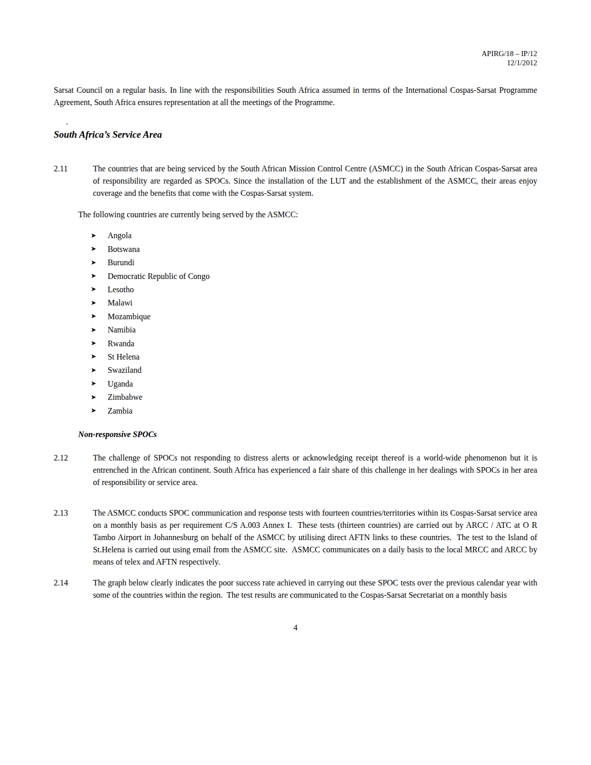APIRG/18 – IP/12
12/1/2012
Sarsat Council on a regular basis. In line with the responsibilities South Africa assumed in terms of the International Cospas-Sarsat Programme Agreement, South Africa ensures representation at all the meetings of the Programme.
.
South Africa’s Service Area
2.11
The countries that are being serviced by the South African Mission Control Centre (ASMCC) in the South African Cospas-Sarsat area of responsibility are regarded as SPOCs. Since the installation of the LUT and the establishment of the ASMCC, their areas enjoy coverage and the benefits that come with the Cospas-Sarsat system.
The following countries are currently being served by the ASMCC:
Angola
Botswana
Burundi
Democratic Republic of Congo
Lesotho
Malawi
Mozambique
Namibia
Rwanda
St Helena
Swaziland
Uganda
Zimbabwe
Zambia
Non-responsive SPOCs
2.12
The challenge of SPOCs not responding to distress alerts or acknowledging receipt thereof is a world-wide phenomenon but it is entrenched in the African continent. South Africa has experienced a fair share of this challenge in her dealings with SPOCs in her area of responsibility or service area.
2.13
The ASMCC conducts SPOC communication and response tests with fourteen countries/territories within its Cospas-Sarsat service area on a monthly basis as per requirement C/S A.003 Annex I. These tests (thirteen countries) are carried out by ARCC / ATC at O R Tambo Airport in Johannesburg on behalf of the ASMCC by utilising direct AFTN links to these countries. The test to the Island of St.Helena is carried out using email from the ASMCC site. ASMCC communicates on a daily basis to the local MRCC and ARCC by means of telex and AFTN respectively.
2.14
The graph below clearly indicates the poor success rate achieved in carrying out these SPOC tests over the previous calendar year with some of the countries within the region. The test results are communicated to the Cospas-Sarsat Secretariat on a monthly basis
4